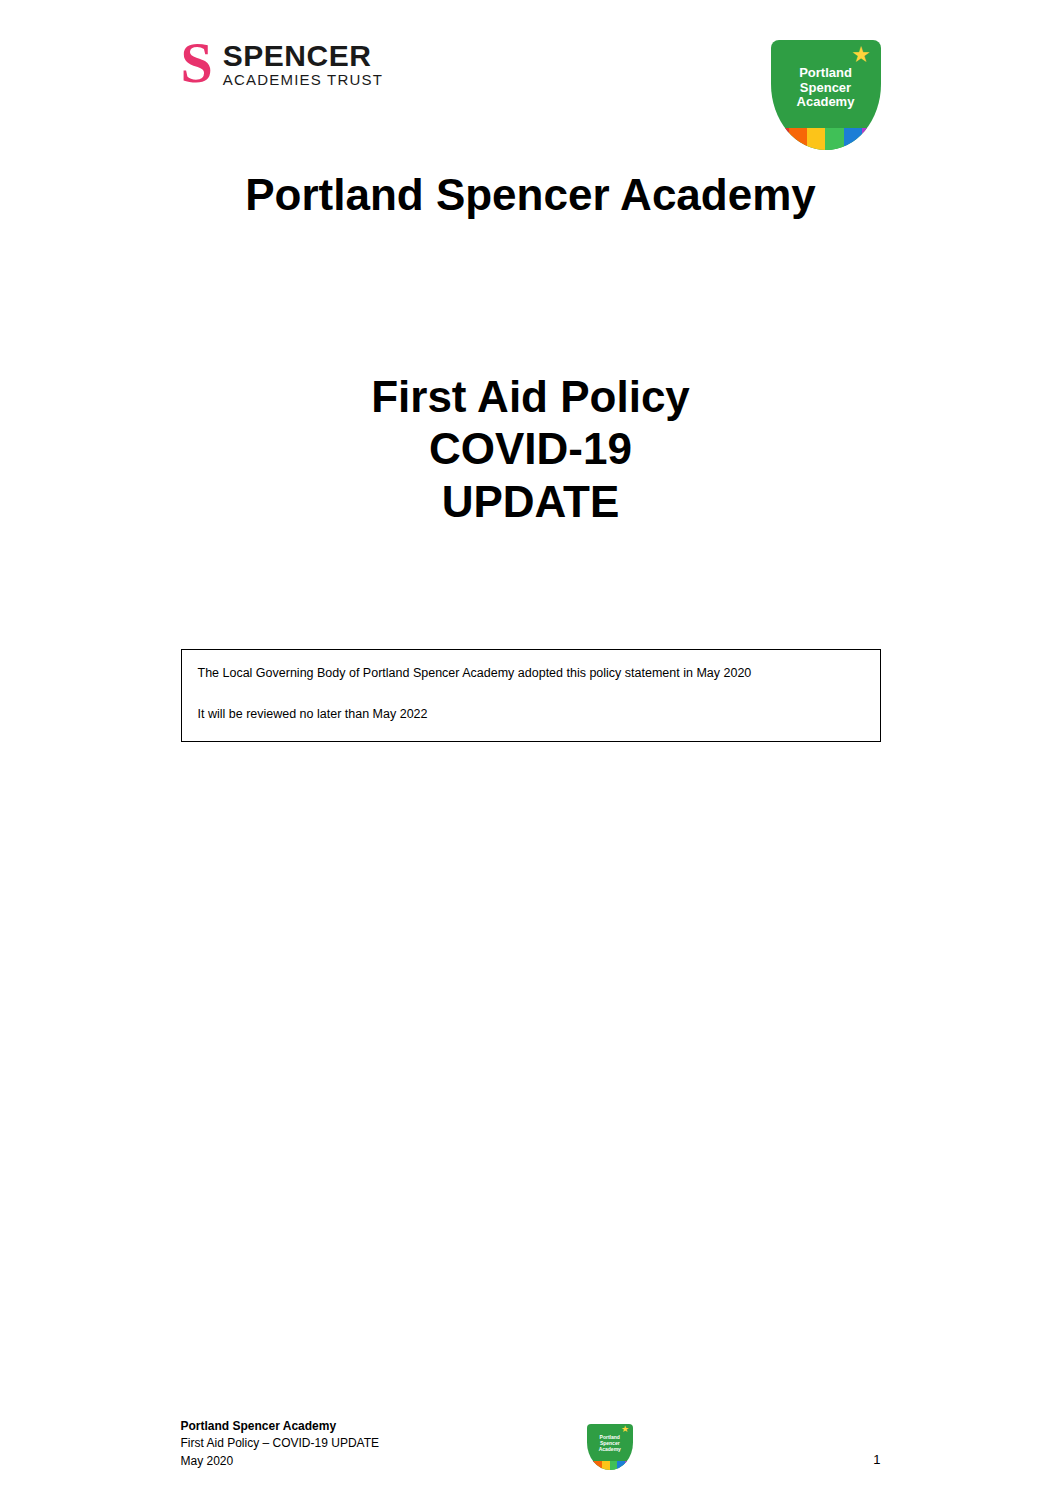S
SPENCER
ACADEMIES TRUST
★
Portland
Spencer
Academy
Portland Spencer Academy
First Aid Policy
COVID-19
UPDATE
The Local Governing Body of Portland Spencer Academy adopted this policy statement in May 2020
It will be reviewed no later than May 2022
Portland Spencer Academy
First Aid Policy – COVID-19 UPDATE
May 2020
★
Portland
Spencer
Academy
1